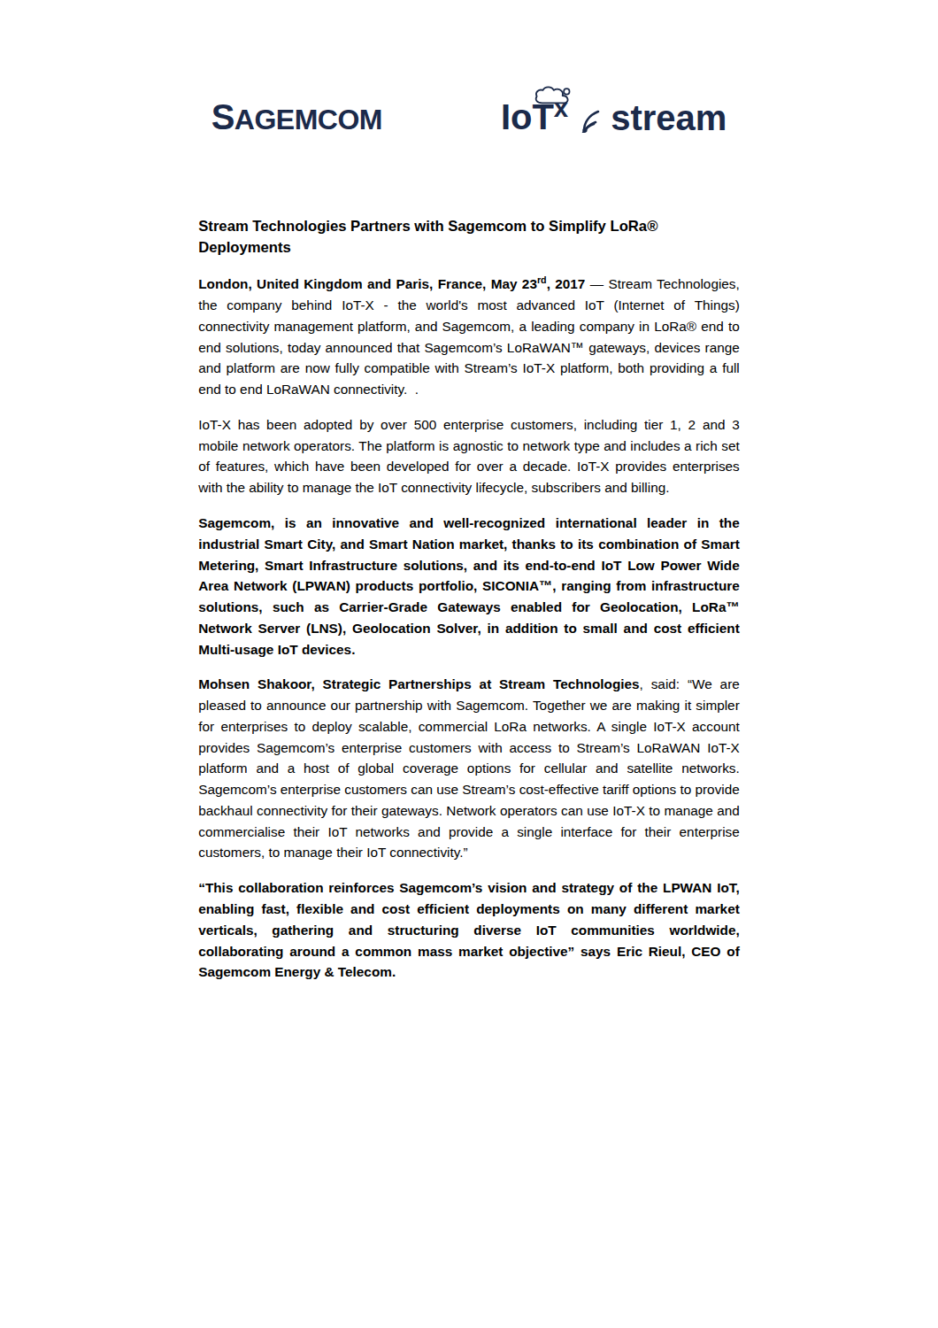SAGEMCOM
IoTx
stream
Stream Technologies Partners with Sagemcom to Simplify LoRa® Deployments
London, United Kingdom and Paris, France, May 23rd, 2017 — Stream Technologies, the company behind IoT-X - the world's most advanced IoT (Internet of Things) connectivity management platform, and Sagemcom, a leading company in LoRa® end to end solutions, today announced that Sagemcom’s LoRaWAN™ gateways, devices range and platform are now fully compatible with Stream’s IoT-X platform, both providing a full end to end LoRaWAN connectivity. .
IoT-X has been adopted by over 500 enterprise customers, including tier 1, 2 and 3 mobile network operators. The platform is agnostic to network type and includes a rich set of features, which have been developed for over a decade. IoT-X provides enterprises with the ability to manage the IoT connectivity lifecycle, subscribers and billing.
Sagemcom, is an innovative and well-recognized international leader in the industrial Smart City, and Smart Nation market, thanks to its combination of Smart Metering, Smart Infrastructure solutions, and its end-to-end IoT Low Power Wide Area Network (LPWAN) products portfolio, SICONIA™, ranging from infrastructure solutions, such as Carrier-Grade Gateways enabled for Geolocation, LoRa™ Network Server (LNS), Geolocation Solver, in addition to small and cost efficient Multi-usage IoT devices.
Mohsen Shakoor, Strategic Partnerships at Stream Technologies, said: “We are pleased to announce our partnership with Sagemcom. Together we are making it simpler for enterprises to deploy scalable, commercial LoRa networks. A single IoT-X account provides Sagemcom’s enterprise customers with access to Stream’s LoRaWAN IoT-X platform and a host of global coverage options for cellular and satellite networks. Sagemcom’s enterprise customers can use Stream’s cost-effective tariff options to provide backhaul connectivity for their gateways. Network operators can use IoT-X to manage and commercialise their IoT networks and provide a single interface for their enterprise customers, to manage their IoT connectivity.”
“This collaboration reinforces Sagemcom’s vision and strategy of the LPWAN IoT, enabling fast, flexible and cost efficient deployments on many different market verticals, gathering and structuring diverse IoT communities worldwide, collaborating around a common mass market objective” says Eric Rieul, CEO of Sagemcom Energy & Telecom.